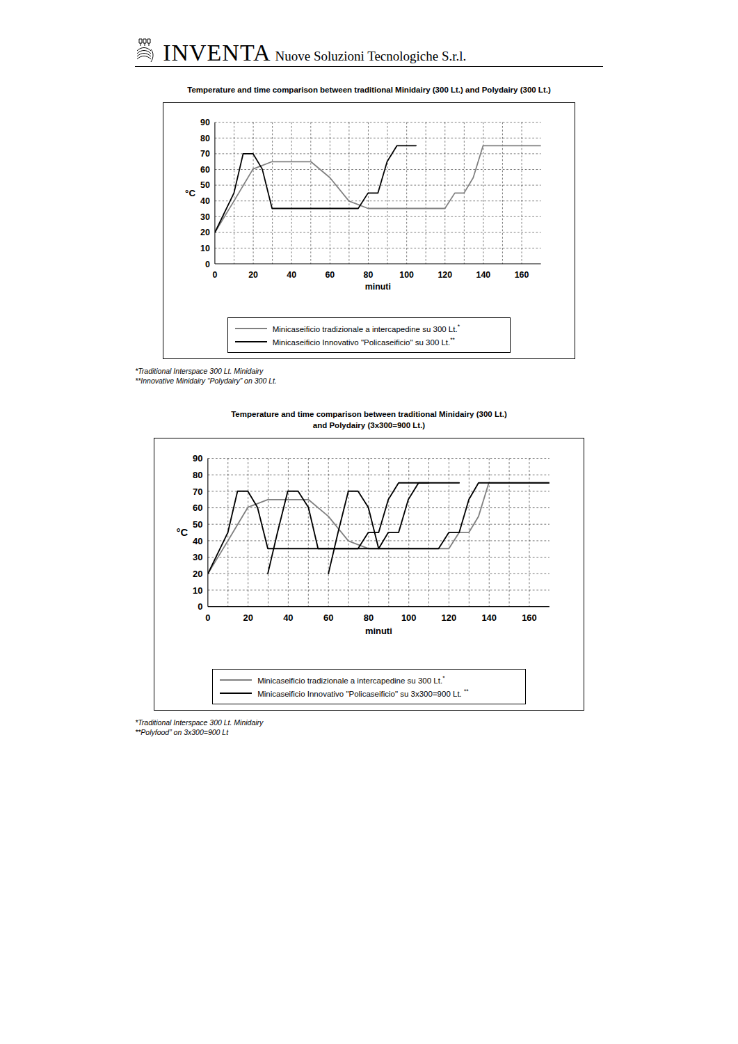INVENTA
Nuove Soluzioni Tecnologiche S.r.l.
Temperature and time comparison between traditional Minidairy (300 Lt.) and Polydairy (300 Lt.)
90 80 70 60 50 40 30 20 10 0 °C 0 20 40 60 80 100 120 140 160 minuti
Minicaseificio tradizionale a intercapedine su 300 Lt.*
Minicaseificio Innovativo "Policaseificio" su 300 Lt.**
*Traditional Interspace 300 Lt. Minidairy
**Innovative Minidairy “Polydairy” on 300 Lt.
Temperature and time comparison between traditional Minidairy (300 Lt.)
and Polydairy (3x300=900 Lt.)
90 80 70 60 50 40 30 20 10 0 °C 0 20 40 60 80 100 120 140 160 minuti
Minicaseificio tradizionale a intercapedine su 300 Lt.*
Minicaseificio Innovativo "Policaseificio" su 3x300=900 Lt. **
*Traditional Interspace 300 Lt. Minidairy
**Polyfood” on 3x300=900 Lt